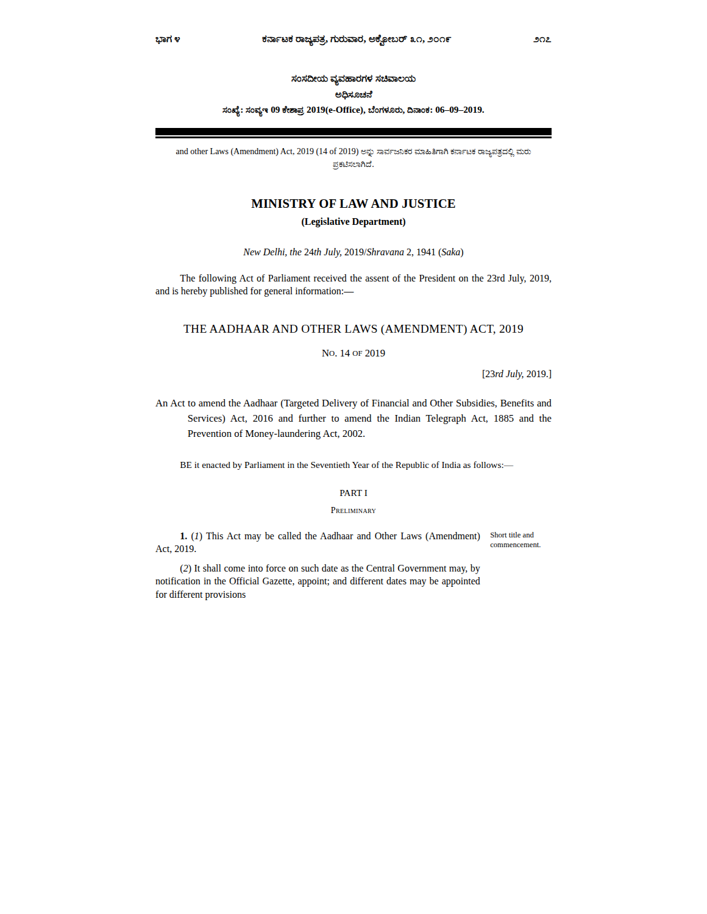ಭಾಗ ೪
ಕರ್ನಾಟಕ ರಾಜ್ಯಪತ್ರ, ಗುರುವಾರ, ಅಕ್ಟೋಬರ್ ೩೧, ೨೦೧೯
೨೧೭
ಸಂಸದೀಯ ವ್ಯವಹಾರಗಳ ಸಚಿವಾಲಯ
ಅಧಿಸೂಚನೆ
ಸಂಖ್ಯೆ: ಸಂವ್ಯಇ 09 ಕೇಶಾಪ್ರ 2019(e-Office), ಬೆಂಗಳೂರು, ದಿನಾಂಕ: 06–09–2019.
and other Laws (Amendment) Act, 2019 (14 of 2019) ಅನ್ನು ಸಾರ್ವಜನಿಕರ ಮಾಹಿತಿಗಾಗಿ ಕರ್ನಾಟಕ ರಾಜ್ಯಪತ್ರದಲ್ಲಿ ಮರು ಪ್ರಕಟಿಸಲಾಗಿದೆ.
MINISTRY OF LAW AND JUSTICE
(Legislative Department)
New Delhi, the 24th July, 2019/Shravana 2, 1941 (Saka)
The following Act of Parliament received the assent of the President on the 23rd July, 2019, and is hereby published for general information:—
THE AADHAAR AND OTHER LAWS (AMENDMENT) ACT, 2019
NO. 14 OF 2019
[23rd July, 2019.]
An Act to amend the Aadhaar (Targeted Delivery of Financial and Other Subsidies, Benefits and Services) Act, 2016 and further to amend the Indian Telegraph Act, 1885 and the Prevention of Money-laundering Act, 2002.
BE it enacted by Parliament in the Seventieth Year of the Republic of India as follows:—
PART I
Preliminary
Short title and commencement.
1. (1) This Act may be called the Aadhaar and Other Laws (Amendment) Act, 2019.
(2) It shall come into force on such date as the Central Government may, by notification in the Official Gazette, appoint; and different dates may be appointed for different provisions